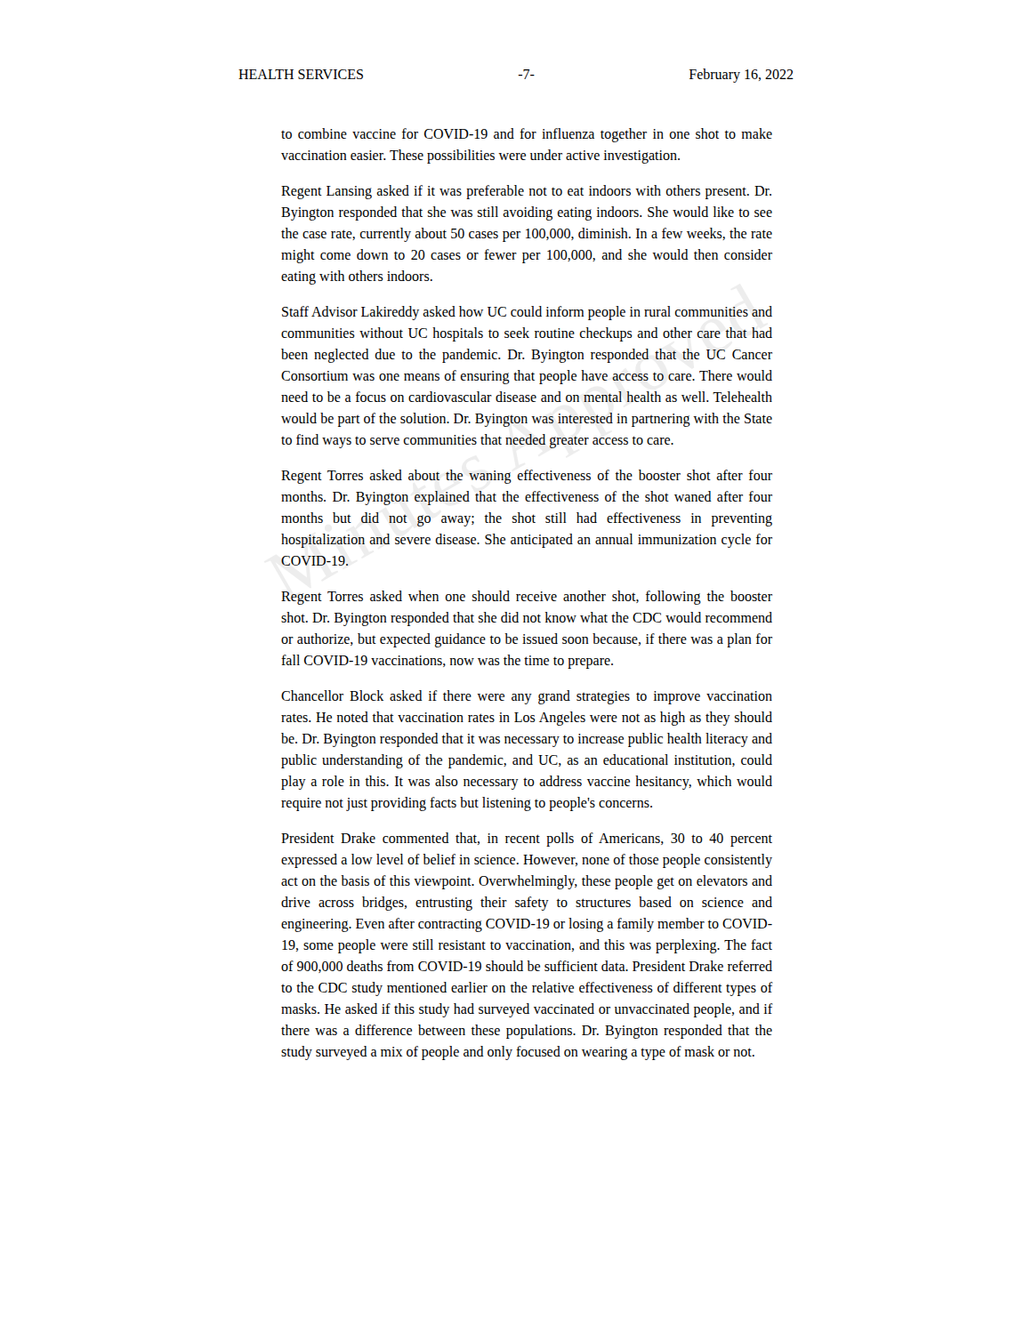Minutes Approved
HEALTH SERVICES
-7-
February 16, 2022
to combine vaccine for COVID-19 and for influenza together in one shot to make vaccination easier. These possibilities were under active investigation.
Regent Lansing asked if it was preferable not to eat indoors with others present. Dr. Byington responded that she was still avoiding eating indoors. She would like to see the case rate, currently about 50 cases per 100,000, diminish. In a few weeks, the rate might come down to 20 cases or fewer per 100,000, and she would then consider eating with others indoors.
Staff Advisor Lakireddy asked how UC could inform people in rural communities and communities without UC hospitals to seek routine checkups and other care that had been neglected due to the pandemic. Dr. Byington responded that the UC Cancer Consortium was one means of ensuring that people have access to care. There would need to be a focus on cardiovascular disease and on mental health as well. Telehealth would be part of the solution. Dr. Byington was interested in partnering with the State to find ways to serve communities that needed greater access to care.
Regent Torres asked about the waning effectiveness of the booster shot after four months. Dr. Byington explained that the effectiveness of the shot waned after four months but did not go away; the shot still had effectiveness in preventing hospitalization and severe disease. She anticipated an annual immunization cycle for COVID-19.
Regent Torres asked when one should receive another shot, following the booster shot. Dr. Byington responded that she did not know what the CDC would recommend or authorize, but expected guidance to be issued soon because, if there was a plan for fall COVID-19 vaccinations, now was the time to prepare.
Chancellor Block asked if there were any grand strategies to improve vaccination rates. He noted that vaccination rates in Los Angeles were not as high as they should be. Dr. Byington responded that it was necessary to increase public health literacy and public understanding of the pandemic, and UC, as an educational institution, could play a role in this. It was also necessary to address vaccine hesitancy, which would require not just providing facts but listening to people's concerns.
President Drake commented that, in recent polls of Americans, 30 to 40 percent expressed a low level of belief in science. However, none of those people consistently act on the basis of this viewpoint. Overwhelmingly, these people get on elevators and drive across bridges, entrusting their safety to structures based on science and engineering. Even after contracting COVID-19 or losing a family member to COVID-19, some people were still resistant to vaccination, and this was perplexing. The fact of 900,000 deaths from COVID-19 should be sufficient data. President Drake referred to the CDC study mentioned earlier on the relative effectiveness of different types of masks. He asked if this study had surveyed vaccinated or unvaccinated people, and if there was a difference between these populations. Dr. Byington responded that the study surveyed a mix of people and only focused on wearing a type of mask or not.